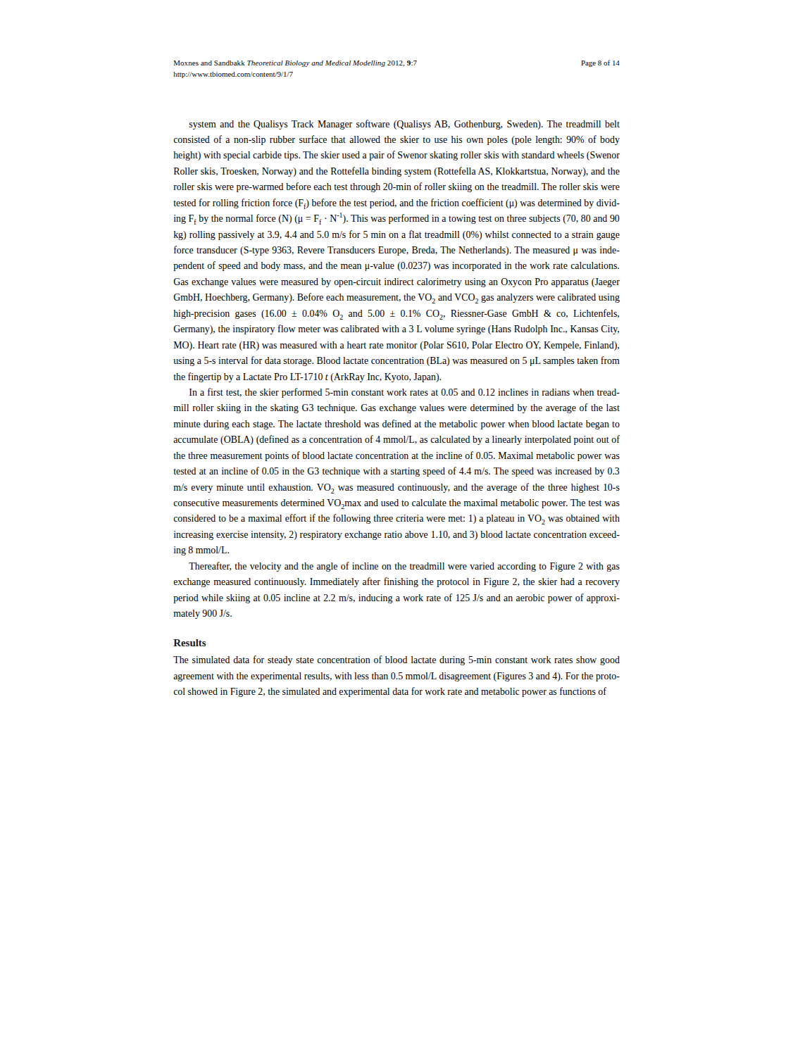Moxnes and Sandbakk Theoretical Biology and Medical Modelling 2012, 9:7
http://www.tbiomed.com/content/9/1/7
Page 8 of 14
system and the Qualisys Track Manager software (Qualisys AB, Gothenburg, Sweden). The treadmill belt consisted of a non-slip rubber surface that allowed the skier to use his own poles (pole length: 90% of body height) with special carbide tips. The skier used a pair of Swenor skating roller skis with standard wheels (Swenor Roller skis, Troesken, Norway) and the Rottefella binding system (Rottefella AS, Klokkartstua, Norway), and the roller skis were pre-warmed before each test through 20-min of roller skiing on the treadmill. The roller skis were tested for rolling friction force (Ff) before the test period, and the friction coefficient (μ) was determined by dividing Ff by the normal force (N) (μ = Ff · N-1). This was performed in a towing test on three subjects (70, 80 and 90 kg) rolling passively at 3.9, 4.4 and 5.0 m/s for 5 min on a flat treadmill (0%) whilst connected to a strain gauge force transducer (S-type 9363, Revere Transducers Europe, Breda, The Netherlands). The measured μ was independent of speed and body mass, and the mean μ-value (0.0237) was incorporated in the work rate calculations. Gas exchange values were measured by open-circuit indirect calorimetry using an Oxycon Pro apparatus (Jaeger GmbH, Hoechberg, Germany). Before each measurement, the VO2 and VCO2 gas analyzers were calibrated using high-precision gases (16.00 ± 0.04% O2 and 5.00 ± 0.1% CO2, Riessner-Gase GmbH & co, Lichtenfels, Germany), the inspiratory flow meter was calibrated with a 3 L volume syringe (Hans Rudolph Inc., Kansas City, MO). Heart rate (HR) was measured with a heart rate monitor (Polar S610, Polar Electro OY, Kempele, Finland), using a 5-s interval for data storage. Blood lactate concentration (BLa) was measured on 5 μL samples taken from the fingertip by a Lactate Pro LT-1710 t (ArkRay Inc, Kyoto, Japan).
In a first test, the skier performed 5-min constant work rates at 0.05 and 0.12 inclines in radians when treadmill roller skiing in the skating G3 technique. Gas exchange values were determined by the average of the last minute during each stage. The lactate threshold was defined at the metabolic power when blood lactate began to accumulate (OBLA) (defined as a concentration of 4 mmol/L, as calculated by a linearly interpolated point out of the three measurement points of blood lactate concentration at the incline of 0.05. Maximal metabolic power was tested at an incline of 0.05 in the G3 technique with a starting speed of 4.4 m/s. The speed was increased by 0.3 m/s every minute until exhaustion. VO2 was measured continuously, and the average of the three highest 10-s consecutive measurements determined VO2max and used to calculate the maximal metabolic power. The test was considered to be a maximal effort if the following three criteria were met: 1) a plateau in VO2 was obtained with increasing exercise intensity, 2) respiratory exchange ratio above 1.10, and 3) blood lactate concentration exceeding 8 mmol/L.
Thereafter, the velocity and the angle of incline on the treadmill were varied according to Figure 2 with gas exchange measured continuously. Immediately after finishing the protocol in Figure 2, the skier had a recovery period while skiing at 0.05 incline at 2.2 m/s, inducing a work rate of 125 J/s and an aerobic power of approximately 900 J/s.
Results
The simulated data for steady state concentration of blood lactate during 5-min constant work rates show good agreement with the experimental results, with less than 0.5 mmol/L disagreement (Figures 3 and 4). For the protocol showed in Figure 2, the simulated and experimental data for work rate and metabolic power as functions of